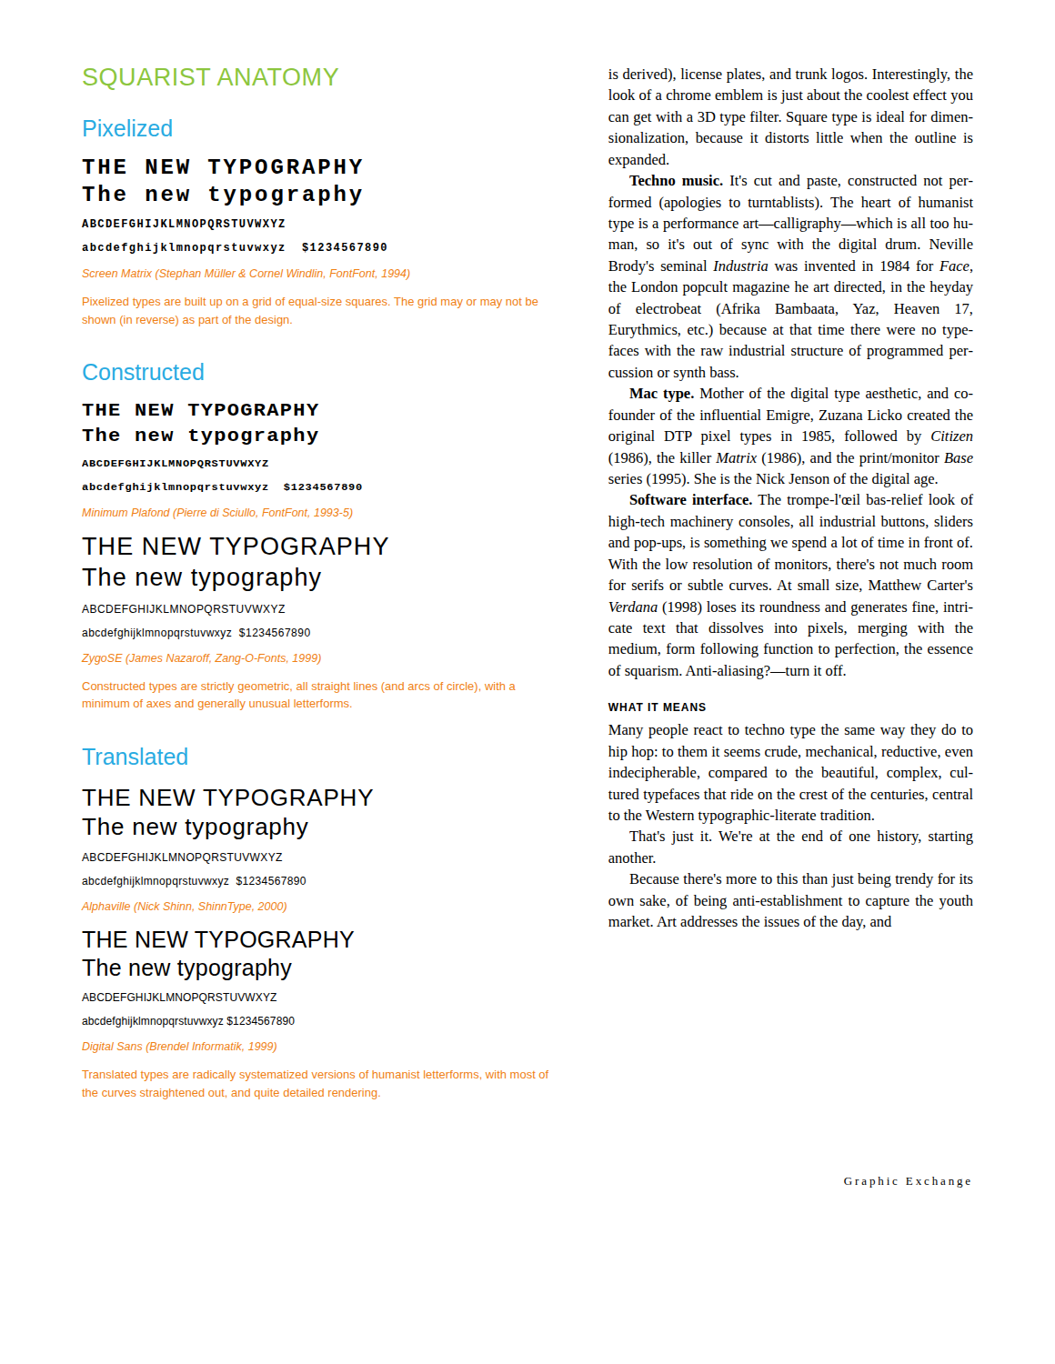SQUARIST ANATOMY
Pixelized
THE NEW TYPOGRAPHY The new typography ABCDEFGHIJKLMNOPQRSTUVWXYZ abcdefghijklmnopqrstuvwxyz $1234567890
Screen Matrix (Stephan Müller & Cornel Windlin, FontFont, 1994)
Pixelized types are built up on a grid of equal-size squares. The grid may or may not be shown (in reverse) as part of the design.
Constructed
THE NEW TYPOGRAPHY The new typography ABCDEFGHIJKLMNOPQRSTUVWXYZ abcdefghijklmnopqrstuvwxyz $1234567890
Minimum Plafond (Pierre di Sciullo, FontFont, 1993-5)
THE NEW TYPOGRAPHY The new typography ABCDEFGHIJKLMNOPQRSTUVWXYZ abcdefghijklmnopqrstuvwxyz $1234567890
ZygoSE (James Nazaroff, Zang-O-Fonts, 1999)
Constructed types are strictly geometric, all straight lines (and arcs of circle), with a minimum of axes and generally unusual letterforms.
Translated
THE NEW TYPOGRAPHY The new typography ABCDEFGHIJKLMNOPQRSTUVWXYZ abcdefghijklmnopqrstuvwxyz $1234567890
Alphaville (Nick Shinn, ShinnType, 2000)
THE NEW TYPOGRAPHY The new typography ABCDEFGHIJKLMNOPQRSTUVWXYZ abcdefghijklmnopqrstuvwxyz $1234567890
Digital Sans (Brendel Informatik, 1999)
Translated types are radically systematized versions of humanist letterforms, with most of the curves straightened out, and quite detailed rendering.
is derived), license plates, and trunk logos. Interestingly, the look of a chrome emblem is just about the coolest effect you can get with a 3D type filter. Square type is ideal for dimensionalization, because it distorts little when the outline is expanded.
Techno music. It's cut and paste, constructed not performed (apologies to turntablists). The heart of humanist type is a performance art—calligraphy—which is all too human, so it's out of sync with the digital drum. Neville Brody's seminal Industria was invented in 1984 for Face, the London popcult magazine he art directed, in the heyday of electrobeat (Afrika Bambaata, Yaz, Heaven 17, Eurythmics, etc.) because at that time there were no typefaces with the raw industrial structure of programmed percussion or synth bass.
Mac type. Mother of the digital type aesthetic, and co-founder of the influential Emigre, Zuzana Licko created the original DTP pixel types in 1985, followed by Citizen (1986), the killer Matrix (1986), and the print/monitor Base series (1995). She is the Nick Jenson of the digital age.
Software interface. The trompe-l'œil bas-relief look of high-tech machinery consoles, all industrial buttons, sliders and pop-ups, is something we spend a lot of time in front of. With the low resolution of monitors, there's not much room for serifs or subtle curves. At small size, Matthew Carter's Verdana (1998) loses its roundness and generates fine, intricate text that dissolves into pixels, merging with the medium, form following function to perfection, the essence of squarism. Anti-aliasing?—turn it off.
What it means
Many people react to techno type the same way they do to hip hop: to them it seems crude, mechanical, reductive, even indecipherable, compared to the beautiful, complex, cultured typefaces that ride on the crest of the centuries, central to the Western typographic-literate tradition.
That's just it. We're at the end of one history, starting another.
Because there's more to this than just being trendy for its own sake, of being anti-establishment to capture the youth market. Art addresses the issues of the day, and
Graphic Exchange